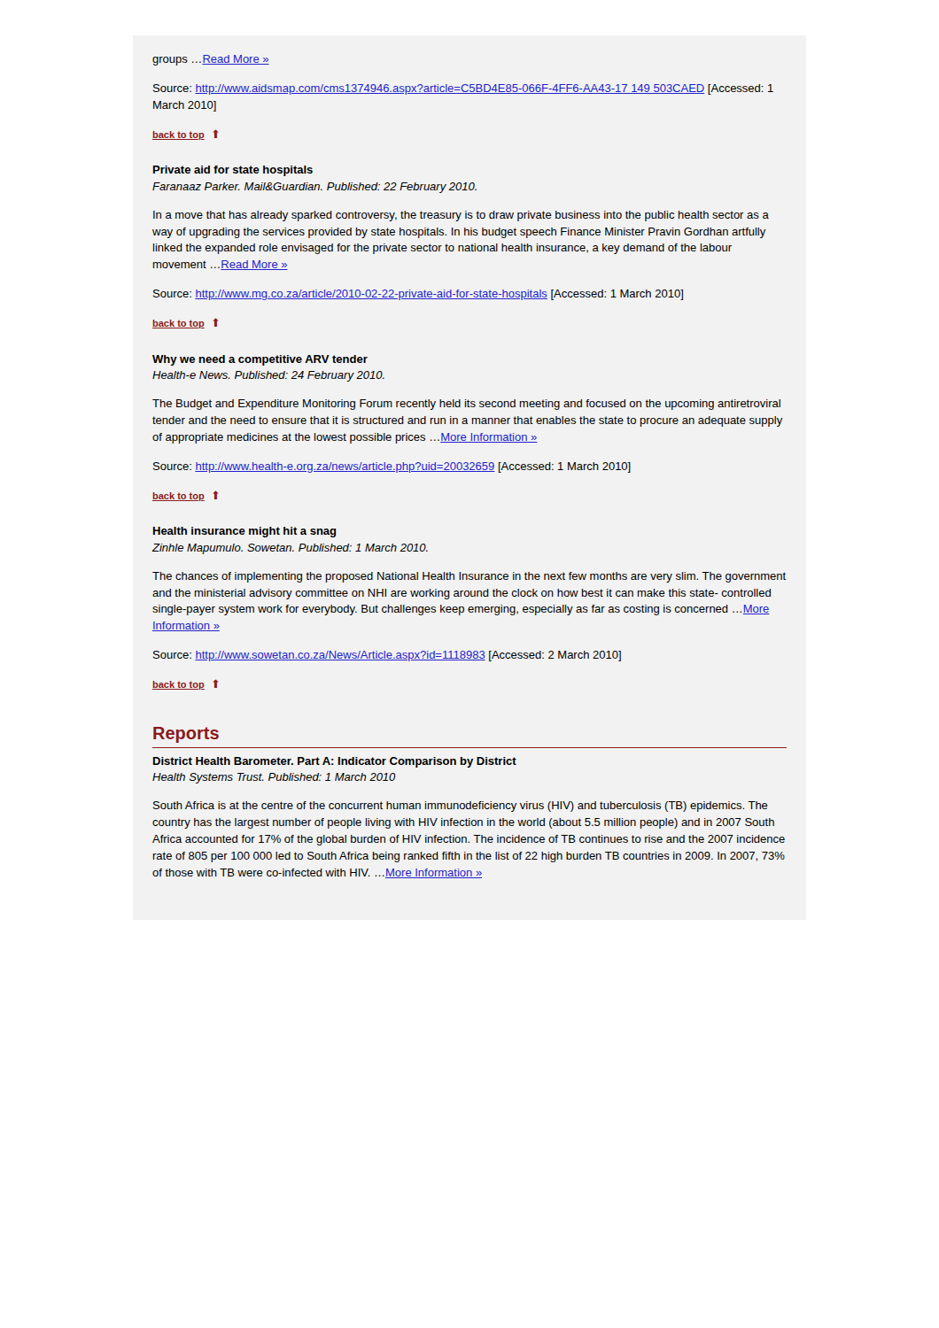groups …Read More »
Source: http://www.aidsmap.com/cms1374946.aspx?article=C5BD4E85-066F-4FF6-AA43-17 149 503CAED [Accessed: 1 March 2010]
back to top ⬆
Private aid for state hospitals
Faranaaz Parker. Mail&Guardian. Published: 22 February 2010.
In a move that has already sparked controversy, the treasury is to draw private business into the public health sector as a way of upgrading the services provided by state hospitals. In his budget speech Finance Minister Pravin Gordhan artfully linked the expanded role envisaged for the private sector to national health insurance, a key demand of the labour movement …Read More »
Source: http://www.mg.co.za/article/2010-02-22-private-aid-for-state-hospitals [Accessed: 1 March 2010]
back to top ⬆
Why we need a competitive ARV tender
Health-e News. Published: 24 February 2010.
The Budget and Expenditure Monitoring Forum recently held its second meeting and focused on the upcoming antiretroviral tender and the need to ensure that it is structured and run in a manner that enables the state to procure an adequate supply of appropriate medicines at the lowest possible prices …More Information »
Source: http://www.health-e.org.za/news/article.php?uid=20032659 [Accessed: 1 March 2010]
back to top ⬆
Health insurance might hit a snag
Zinhle Mapumulo. Sowetan. Published: 1 March 2010.
The chances of implementing the proposed National Health Insurance in the next few months are very slim. The government and the ministerial advisory committee on NHI are working around the clock on how best it can make this state- controlled single-payer system work for everybody. But challenges keep emerging, especially as far as costing is concerned …More Information »
Source: http://www.sowetan.co.za/News/Article.aspx?id=1118983 [Accessed: 2 March 2010]
back to top ⬆
Reports
District Health Barometer. Part A: Indicator Comparison by District
Health Systems Trust. Published: 1 March 2010
South Africa is at the centre of the concurrent human immunodeficiency virus (HIV) and tuberculosis (TB) epidemics. The country has the largest number of people living with HIV infection in the world (about 5.5 million people) and in 2007 South Africa accounted for 17% of the global burden of HIV infection. The incidence of TB continues to rise and the 2007 incidence rate of 805 per 100 000 led to South Africa being ranked fifth in the list of 22 high burden TB countries in 2009. In 2007, 73% of those with TB were co-infected with HIV. …More Information »